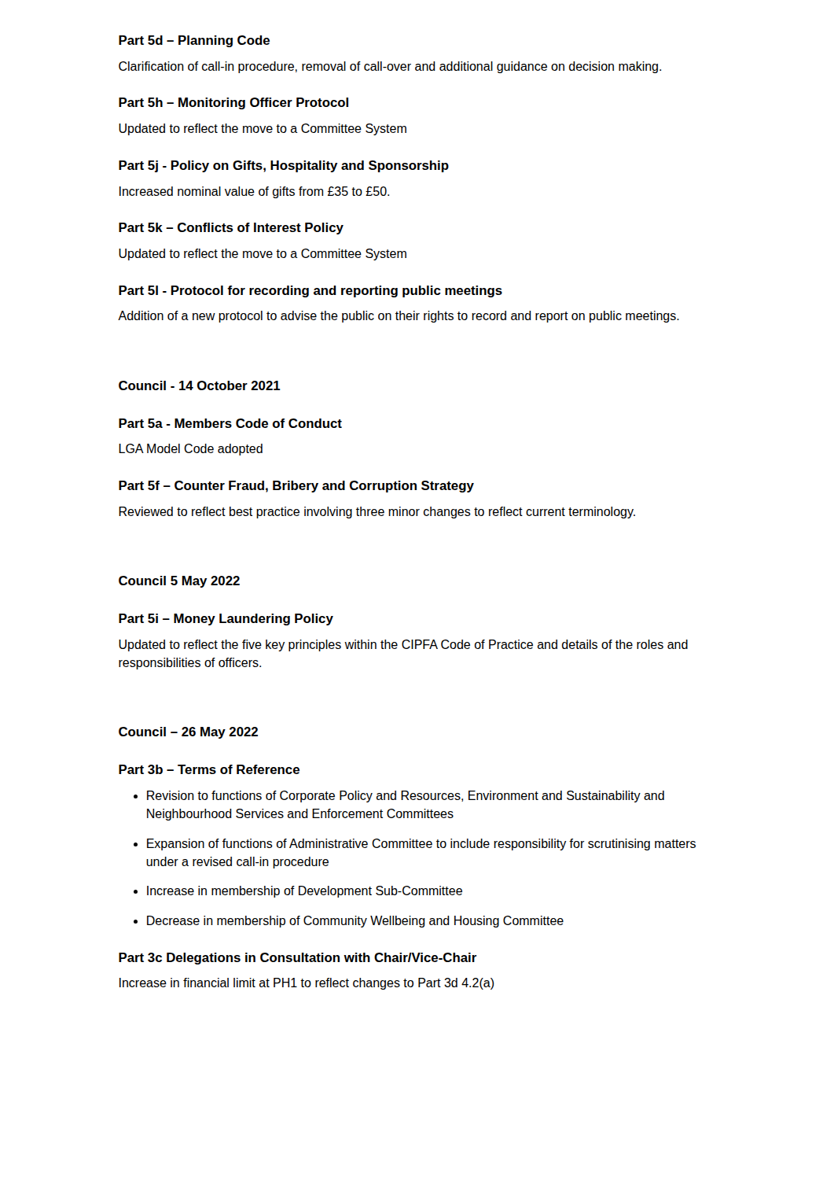Part 5d – Planning Code
Clarification of call-in procedure, removal of call-over and additional guidance on decision making.
Part 5h – Monitoring Officer Protocol
Updated to reflect the move to a Committee System
Part 5j - Policy on Gifts, Hospitality and Sponsorship
Increased nominal value of gifts from £35 to £50.
Part 5k – Conflicts of Interest Policy
Updated to reflect the move to a Committee System
Part 5l - Protocol for recording and reporting public meetings
Addition of a new protocol to advise the public on their rights to record and report on public meetings.
Council - 14 October 2021
Part 5a - Members Code of Conduct
LGA Model Code adopted
Part 5f – Counter Fraud, Bribery and Corruption Strategy
Reviewed to reflect best practice involving three minor changes to reflect current terminology.
Council 5 May 2022
Part 5i – Money Laundering Policy
Updated to reflect the five key principles within the CIPFA Code of Practice and details of the roles and responsibilities of officers.
Council – 26 May 2022
Part 3b – Terms of Reference
Revision to functions of Corporate Policy and Resources, Environment and Sustainability and Neighbourhood Services and Enforcement Committees
Expansion of functions of Administrative Committee to include responsibility for scrutinising matters under a revised call-in procedure
Increase in membership of Development Sub-Committee
Decrease in membership of Community Wellbeing and Housing Committee
Part 3c Delegations in Consultation with Chair/Vice-Chair
Increase in financial limit at PH1 to reflect changes to Part 3d 4.2(a)